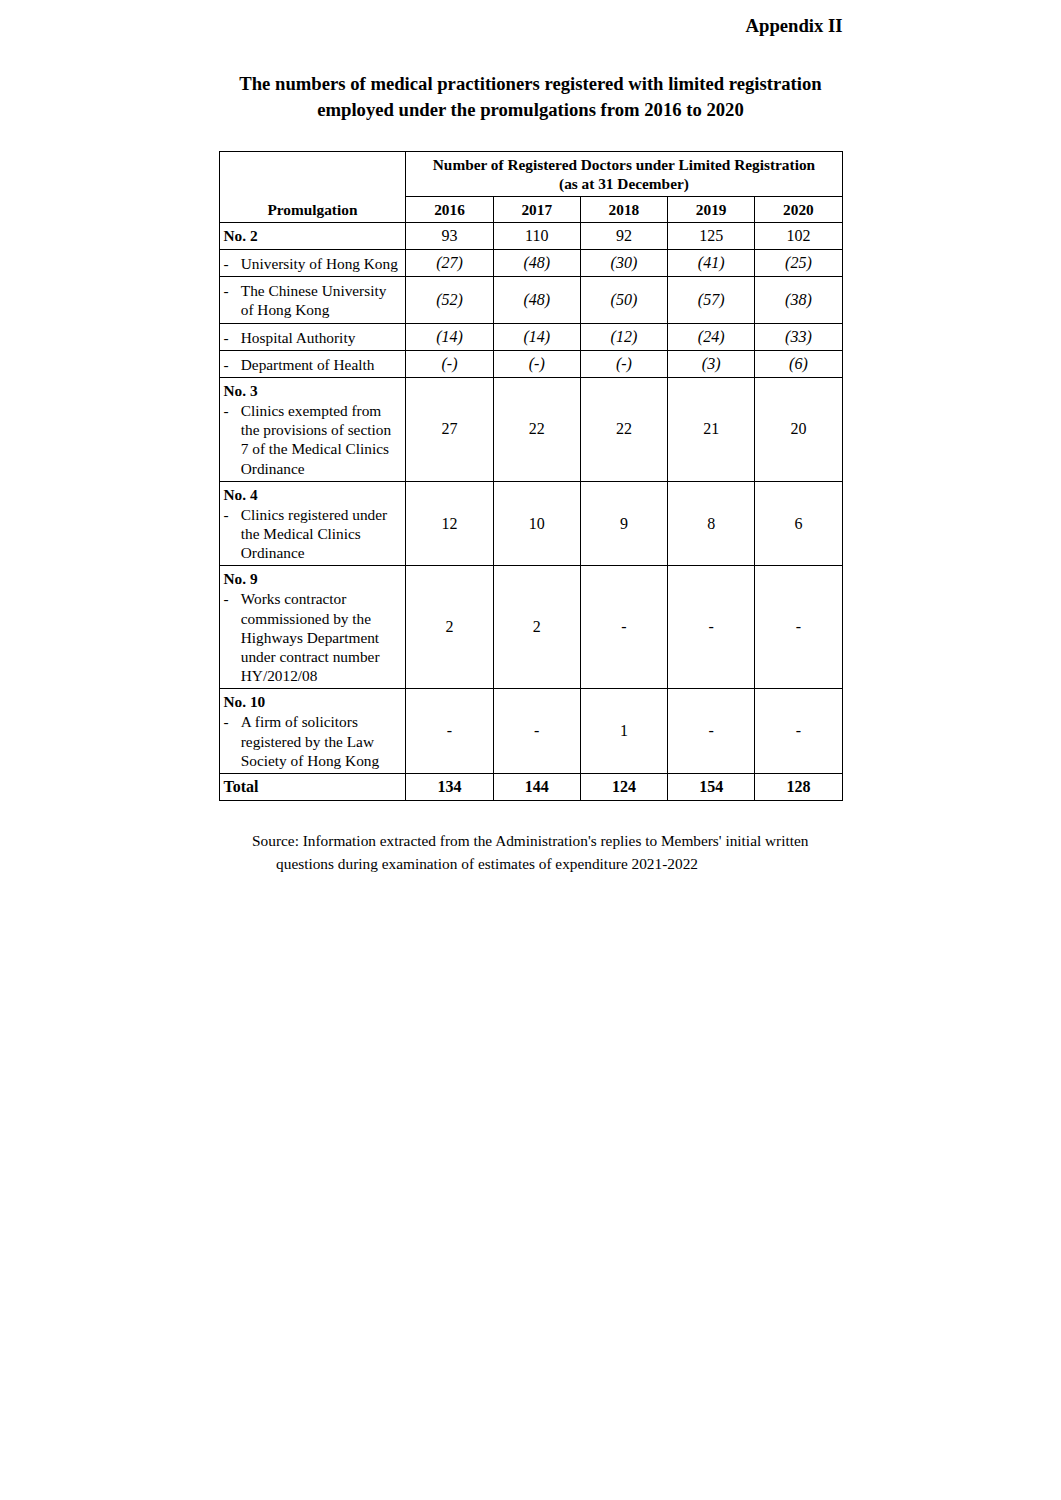Appendix II
The numbers of medical practitioners registered with limited registration
employed under the promulgations from 2016 to 2020
| Promulgation | Number of Registered Doctors under Limited Registration (as at 31 December) |
| --- | --- |
| 2016 | 2017 | 2018 | 2019 | 2020 |
| No. 2 | 93 | 110 | 92 | 125 | 102 |
| - University of Hong Kong | (27) | (48) | (30) | (41) | (25) |
| - The Chinese University of Hong Kong | (52) | (48) | (50) | (57) | (38) |
| - Hospital Authority | (14) | (14) | (12) | (24) | (33) |
| - Department of Health | (-) | (-) | (-) | (3) | (6) |
| No. 3 - Clinics exempted from the provisions of section 7 of the Medical Clinics Ordinance | 27 | 22 | 22 | 21 | 20 |
| No. 4 - Clinics registered under the Medical Clinics Ordinance | 12 | 10 | 9 | 8 | 6 |
| No. 9 - Works contractor commissioned by the Highways Department under contract number HY/2012/08 | 2 | 2 | - | - | - |
| No. 10 - A firm of solicitors registered by the Law Society of Hong Kong | - | - | 1 | - | - |
| Total | 134 | 144 | 124 | 154 | 128 |
Source: Information extracted from the Administration's replies to Members' initial written questions during examination of estimates of expenditure 2021-2022